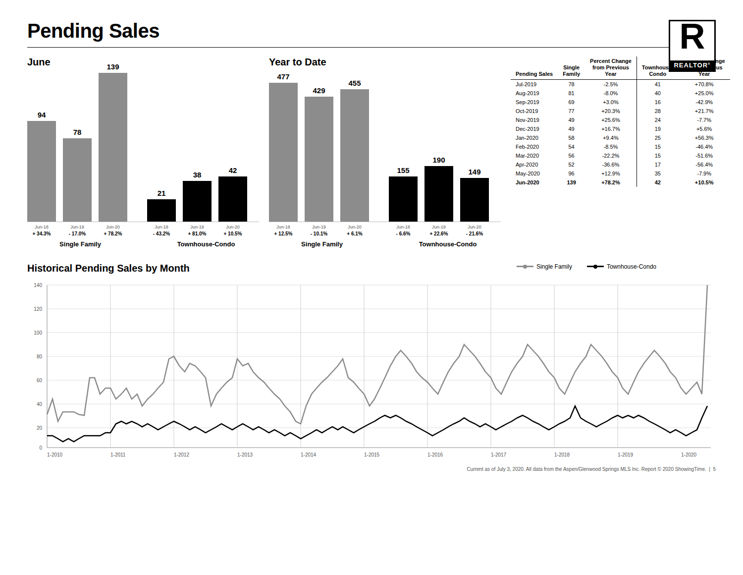Pending Sales
R
REALTOR®
June
94
78
139
21
38
42
Jun-18
+ 34.3%
Jun-19
- 17.0%
Jun-20
+ 78.2%
Jun-18
- 43.2%
Jun-19
+ 81.0%
Jun-20
+ 10.5%
Single Family
Townhouse-Condo
Year to Date
477
429
455
155
190
149
Jun-18
+ 12.5%
Jun-19
- 10.1%
Jun-20
+ 6.1%
Jun-18
- 6.6%
Jun-19
+ 22.6%
Jun-20
- 21.6%
Single Family
Townhouse-Condo
| Pending Sales | Single Family | Percent Change from Previous Year | Townhouse- Condo | Percent Change from Previous Year |
| --- | --- | --- | --- | --- |
| Jul-2019 | 78 | -2.5% | 41 | +70.8% |
| Aug-2019 | 81 | -8.0% | 40 | +25.0% |
| Sep-2019 | 69 | +3.0% | 16 | -42.9% |
| Oct-2019 | 77 | +20.3% | 28 | +21.7% |
| Nov-2019 | 49 | +25.6% | 24 | -7.7% |
| Dec-2019 | 49 | +16.7% | 19 | +5.6% |
| Jan-2020 | 58 | +9.4% | 25 | +56.3% |
| Feb-2020 | 54 | -8.5% | 15 | -46.4% |
| Mar-2020 | 56 | -22.2% | 15 | -51.6% |
| Apr-2020 | 52 | -36.6% | 17 | -56.4% |
| May-2020 | 96 | +12.9% | 35 | -7.9% |
| Jun-2020 | 139 | +78.2% | 42 | +10.5% |
Historical Pending Sales by Month
Single Family
Townhouse-Condo
140 120 100 80 60 40 20 0 1-2010 1-2011 1-2012 1-2013 1-2014 1-2015 1-2016 1-2017 1-2018 1-2019 1-2020
Current as of July 3, 2020. All data from the Aspen/Glenwood Springs MLS Inc. Report © 2020 ShowingTime. | 5